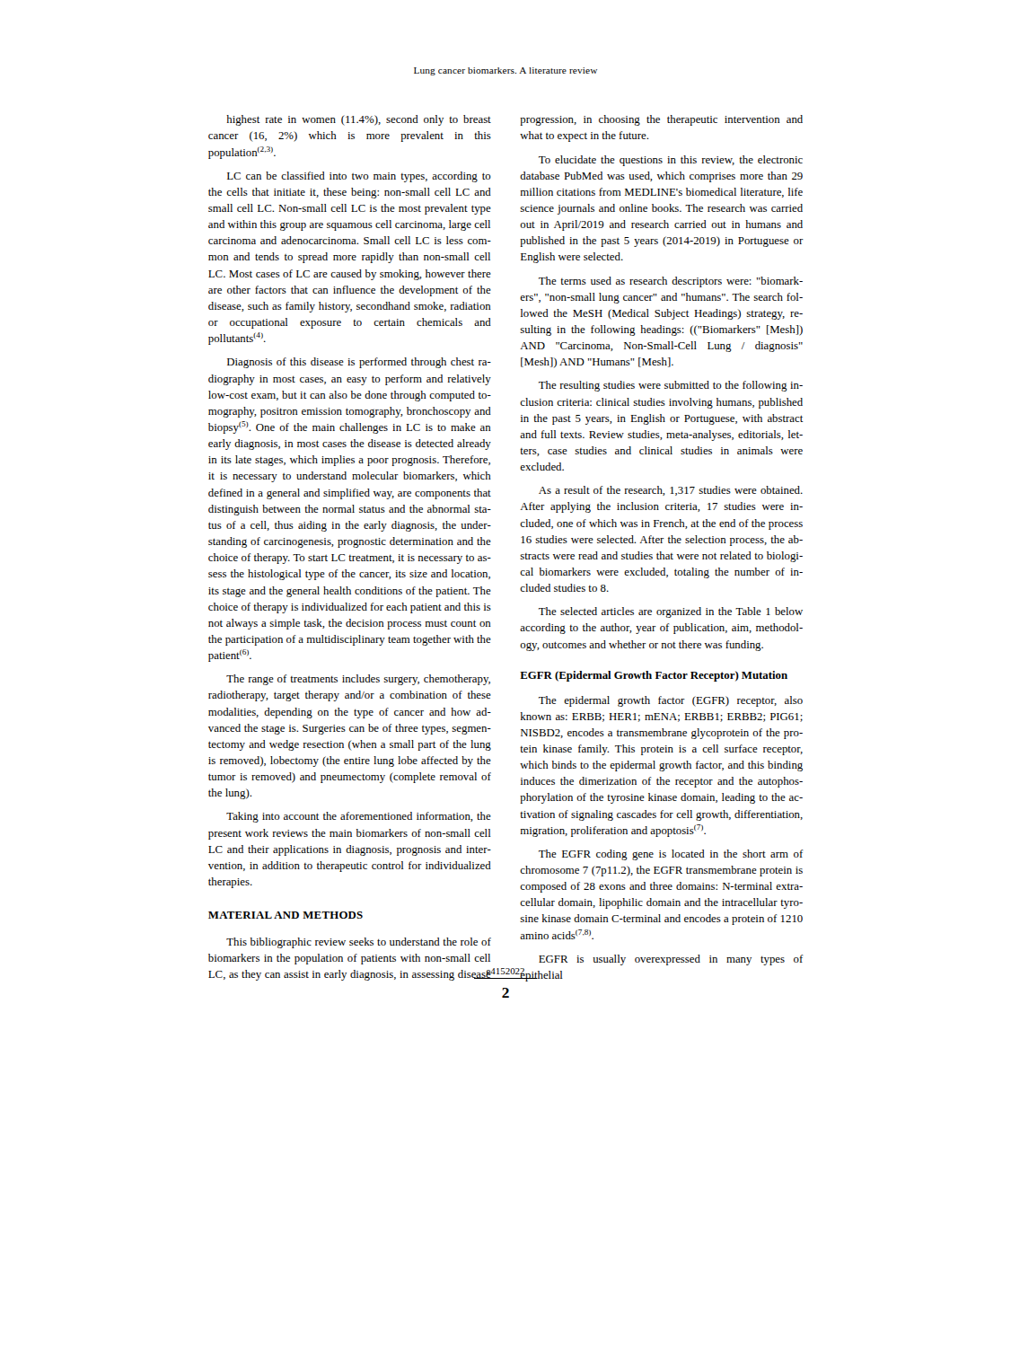Lung cancer biomarkers. A literature review
highest rate in women (11.4%), second only to breast cancer (16, 2%) which is more prevalent in this population(2,3).
LC can be classified into two main types, according to the cells that initiate it, these being: non-small cell LC and small cell LC. Non-small cell LC is the most prevalent type and within this group are squamous cell carcinoma, large cell carcinoma and adenocarcinoma. Small cell LC is less common and tends to spread more rapidly than non-small cell LC. Most cases of LC are caused by smoking, however there are other factors that can influence the development of the disease, such as family history, secondhand smoke, radiation or occupational exposure to certain chemicals and pollutants(4).
Diagnosis of this disease is performed through chest radiography in most cases, an easy to perform and relatively low-cost exam, but it can also be done through computed tomography, positron emission tomography, bronchoscopy and biopsy(5). One of the main challenges in LC is to make an early diagnosis, in most cases the disease is detected already in its late stages, which implies a poor prognosis. Therefore, it is necessary to understand molecular biomarkers, which defined in a general and simplified way, are components that distinguish between the normal status and the abnormal status of a cell, thus aiding in the early diagnosis, the understanding of carcinogenesis, prognostic determination and the choice of therapy. To start LC treatment, it is necessary to assess the histological type of the cancer, its size and location, its stage and the general health conditions of the patient. The choice of therapy is individualized for each patient and this is not always a simple task, the decision process must count on the participation of a multidisciplinary team together with the patient(6).
The range of treatments includes surgery, chemotherapy, radiotherapy, target therapy and/or a combination of these modalities, depending on the type of cancer and how advanced the stage is. Surgeries can be of three types, segmentectomy and wedge resection (when a small part of the lung is removed), lobectomy (the entire lung lobe affected by the tumor is removed) and pneumectomy (complete removal of the lung).
Taking into account the aforementioned information, the present work reviews the main biomarkers of non-small cell LC and their applications in diagnosis, prognosis and intervention, in addition to therapeutic control for individualized therapies.
Material and Methods
This bibliographic review seeks to understand the role of biomarkers in the population of patients with non-small cell LC, as they can assist in early diagnosis, in assessing disease progression, in choosing the therapeutic intervention and what to expect in the future.
To elucidate the questions in this review, the electronic database PubMed was used, which comprises more than 29 million citations from MEDLINE's biomedical literature, life science journals and online books. The research was carried out in April/2019 and research carried out in humans and published in the past 5 years (2014-2019) in Portuguese or English were selected.
The terms used as research descriptors were: "biomarkers", "non-small lung cancer" and "humans". The search followed the MeSH (Medical Subject Headings) strategy, resulting in the following headings: (("Biomarkers" [Mesh]) AND "Carcinoma, Non-Small-Cell Lung / diagnosis" [Mesh]) AND "Humans" [Mesh].
The resulting studies were submitted to the following inclusion criteria: clinical studies involving humans, published in the past 5 years, in English or Portuguese, with abstract and full texts. Review studies, meta-analyses, editorials, letters, case studies and clinical studies in animals were excluded.
As a result of the research, 1,317 studies were obtained. After applying the inclusion criteria, 17 studies were included, one of which was in French, at the end of the process 16 studies were selected. After the selection process, the abstracts were read and studies that were not related to biological biomarkers were excluded, totaling the number of included studies to 8.
The selected articles are organized in the Table 1 below according to the author, year of publication, aim, methodology, outcomes and whether or not there was funding.
EGFR (Epidermal Growth Factor Receptor) Mutation
The epidermal growth factor (EGFR) receptor, also known as: ERBB; HER1; mENA; ERBB1; ERBB2; PIG61; NISBD2, encodes a transmembrane glycoprotein of the protein kinase family. This protein is a cell surface receptor, which binds to the epidermal growth factor, and this binding induces the dimerization of the receptor and the autophosphorylation of the tyrosine kinase domain, leading to the activation of signaling cascades for cell growth, differentiation, migration, proliferation and apoptosis(7).
The EGFR coding gene is located in the short arm of chromosome 7 (7p11.2), the EGFR transmembrane protein is composed of 28 exons and three domains: N-terminal extracellular domain, lipophilic domain and the intracellular tyrosine kinase domain C-terminal and encodes a protein of 1210 amino acids(7,8).
EGFR is usually overexpressed in many types of epithelial
e4152022
2